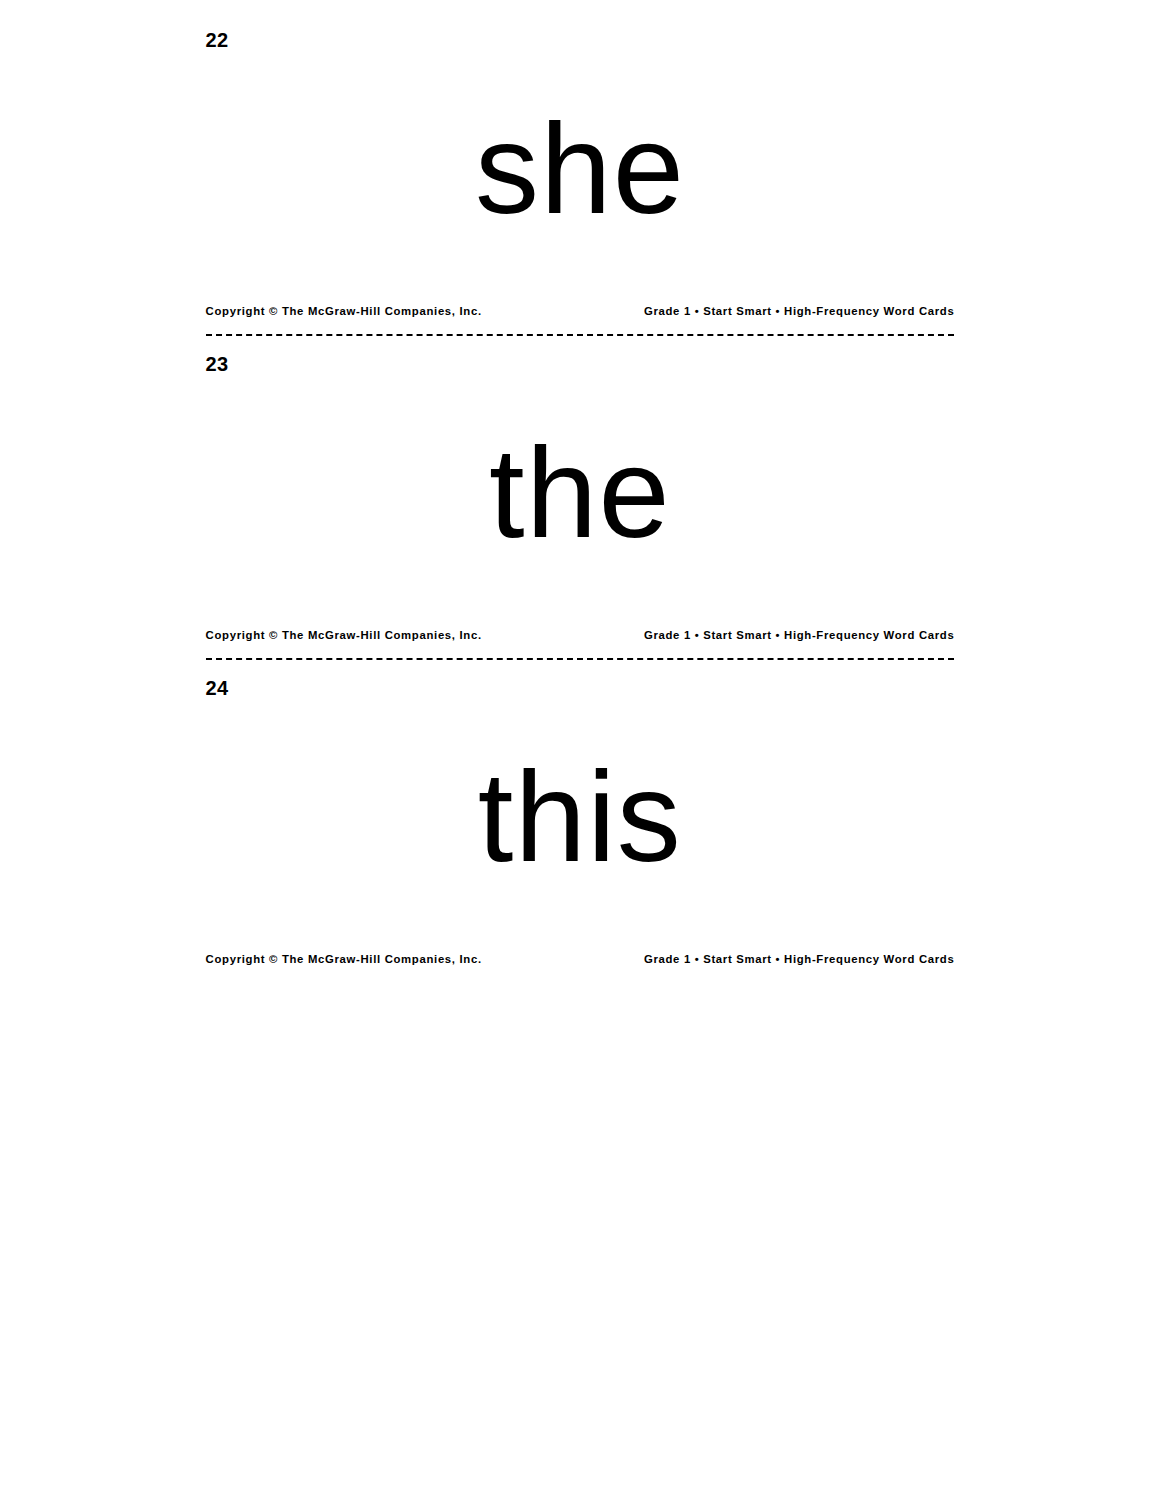22
she
Copyright © The McGraw-Hill Companies, Inc. Grade 1 • Start Smart • High-Frequency Word Cards
23
the
Copyright © The McGraw-Hill Companies, Inc. Grade 1 • Start Smart • High-Frequency Word Cards
24
this
Copyright © The McGraw-Hill Companies, Inc. Grade 1 • Start Smart • High-Frequency Word Cards